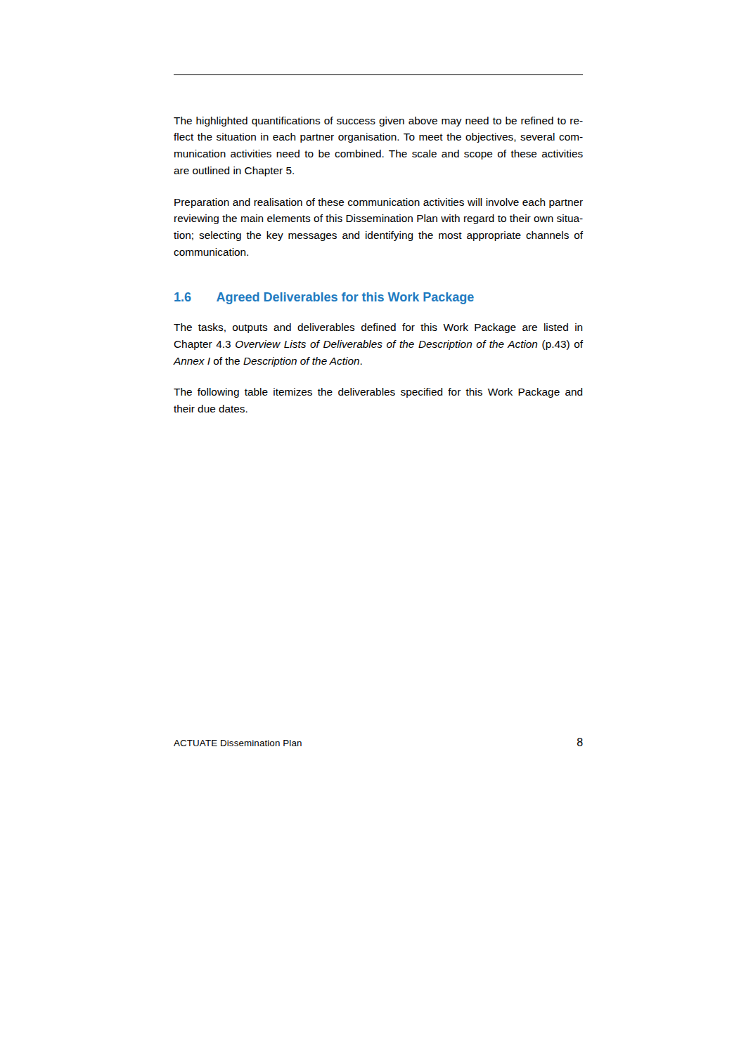The highlighted quantifications of success given above may need to be refined to reflect the situation in each partner organisation. To meet the objectives, several communication activities need to be combined. The scale and scope of these activities are outlined in Chapter 5.
Preparation and realisation of these communication activities will involve each partner reviewing the main elements of this Dissemination Plan with regard to their own situation; selecting the key messages and identifying the most appropriate channels of communication.
1.6 Agreed Deliverables for this Work Package
The tasks, outputs and deliverables defined for this Work Package are listed in Chapter 4.3 Overview Lists of Deliverables of the Description of the Action (p.43) of Annex I of the Description of the Action.
The following table itemizes the deliverables specified for this Work Package and their due dates.
ACTUATE Dissemination Plan 8